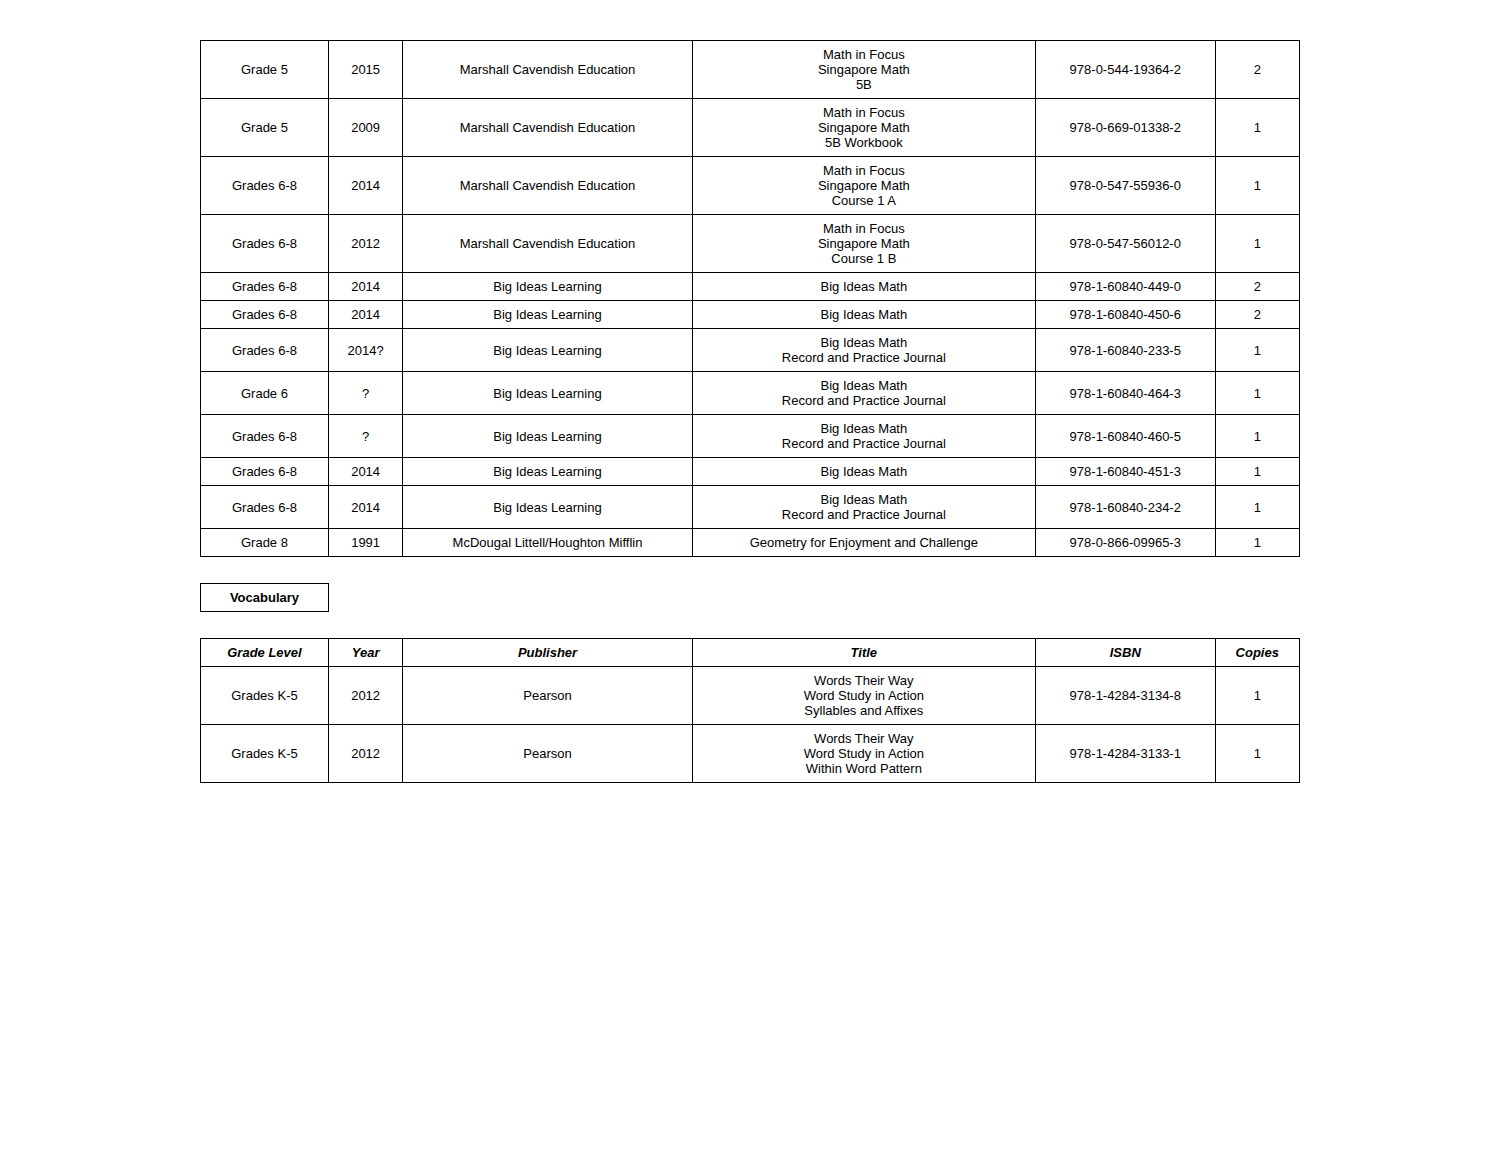| Grade 5 | 2015 | Marshall Cavendish Education | Math in Focus Singapore Math 5B | 978-0-544-19364-2 | 2 |
| Grade 5 | 2009 | Marshall Cavendish Education | Math in Focus Singapore Math 5B Workbook | 978-0-669-01338-2 | 1 |
| Grades 6-8 | 2014 | Marshall Cavendish Education | Math in Focus Singapore Math Course 1 A | 978-0-547-55936-0 | 1 |
| Grades 6-8 | 2012 | Marshall Cavendish Education | Math in Focus Singapore Math Course 1 B | 978-0-547-56012-0 | 1 |
| Grades 6-8 | 2014 | Big Ideas Learning | Big Ideas Math | 978-1-60840-449-0 | 2 |
| Grades 6-8 | 2014 | Big Ideas Learning | Big Ideas Math | 978-1-60840-450-6 | 2 |
| Grades 6-8 | 2014? | Big Ideas Learning | Big Ideas Math Record and Practice Journal | 978-1-60840-233-5 | 1 |
| Grade 6 | ? | Big Ideas Learning | Big Ideas Math Record and Practice Journal | 978-1-60840-464-3 | 1 |
| Grades 6-8 | ? | Big Ideas Learning | Big Ideas Math Record and Practice Journal | 978-1-60840-460-5 | 1 |
| Grades 6-8 | 2014 | Big Ideas Learning | Big Ideas Math | 978-1-60840-451-3 | 1 |
| Grades 6-8 | 2014 | Big Ideas Learning | Big Ideas Math Record and Practice Journal | 978-1-60840-234-2 | 1 |
| Grade 8 | 1991 | McDougal Littell/Houghton Mifflin | Geometry for Enjoyment and Challenge | 978-0-866-09965-3 | 1 |
| Vocabulary | | | | | |
| Grade Level | Year | Publisher | Title | ISBN | Copies |
| Grades K-5 | 2012 | Pearson | Words Their Way Word Study in Action Syllables and Affixes | 978-1-4284-3134-8 | 1 |
| Grades K-5 | 2012 | Pearson | Words Their Way Word Study in Action Within Word Pattern | 978-1-4284-3133-1 | 1 |